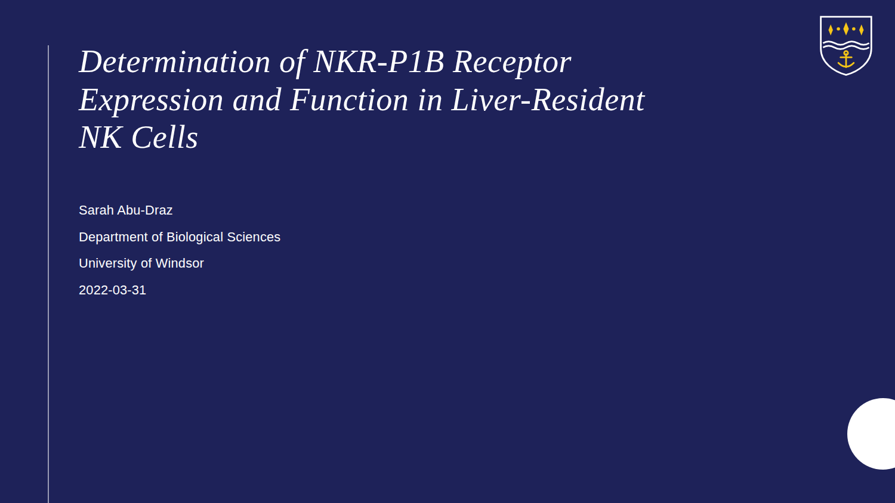Determination of NKR-P1B Receptor Expression and Function in Liver-Resident NK Cells
Sarah Abu-Draz
Department of Biological Sciences
University of Windsor
2022-03-31